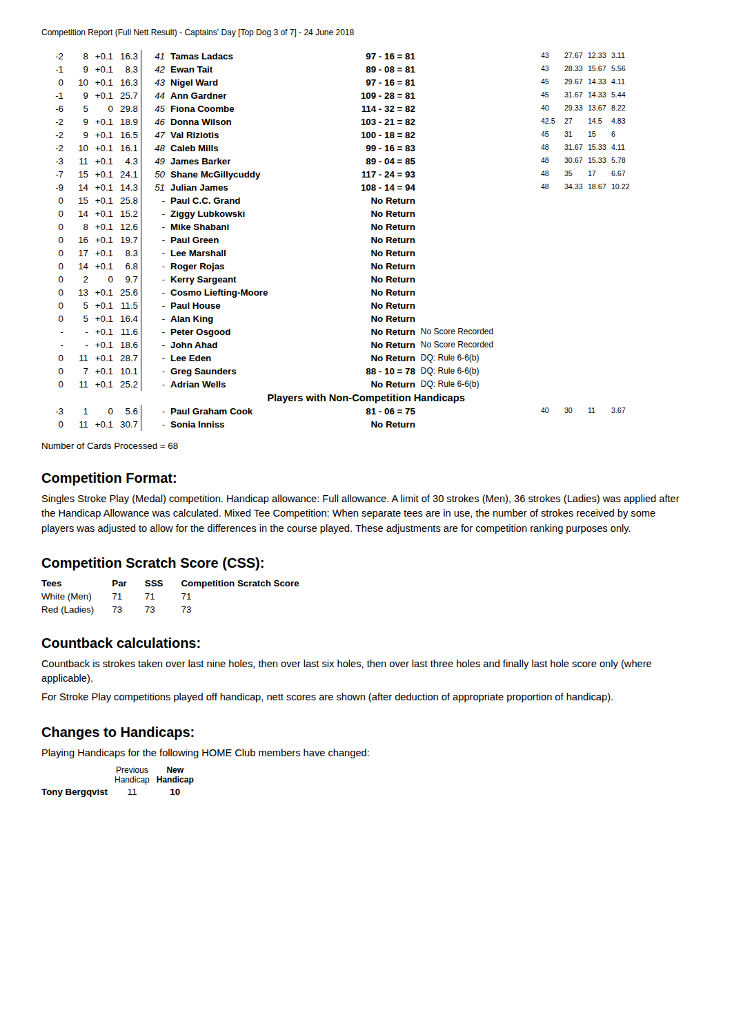Competition Report (Full Nett Result) - Captains' Day [Top Dog 3 of 7] - 24 June 2018
| -2 | 8 | +0.1 | 16.3 | 41 | Tamas Ladacs | 97 - 16 = 81 | | 43 27.67 12.33 3.11 |
| -1 | 9 | +0.1 | 8.3 | 42 | Ewan Tait | 89 - 08 = 81 | | 43 28.33 15.67 5.56 |
| 0 | 10 | +0.1 | 16.3 | 43 | Nigel Ward | 97 - 16 = 81 | | 45 29.67 14.33 4.11 |
| -1 | 9 | +0.1 | 25.7 | 44 | Ann Gardner | 109 - 28 = 81 | | 45 31.67 14.33 5.44 |
| -6 | 5 | 0 | 29.8 | 45 | Fiona Coombe | 114 - 32 = 82 | | 40 29.33 13.67 8.22 |
| -2 | 9 | +0.1 | 18.9 | 46 | Donna Wilson | 103 - 21 = 82 | | 42.5 27 14.5 4.83 |
| -2 | 9 | +0.1 | 16.5 | 47 | Val Riziotis | 100 - 18 = 82 | | 45 31 15 6 |
| -2 | 10 | +0.1 | 16.1 | 48 | Caleb Mills | 99 - 16 = 83 | | 48 31.67 15.33 4.11 |
| -3 | 11 | +0.1 | 4.3 | 49 | James Barker | 89 - 04 = 85 | | 48 30.67 15.33 5.78 |
| -7 | 15 | +0.1 | 24.1 | 50 | Shane McGillycuddy | 117 - 24 = 93 | | 48 35 17 6.67 |
| -9 | 14 | +0.1 | 14.3 | 51 | Julian James | 108 - 14 = 94 | | 48 34.33 18.67 10.22 |
| 0 | 15 | +0.1 | 25.8 | - | Paul C.C. Grand | No Return | | |
| 0 | 14 | +0.1 | 15.2 | - | Ziggy Lubkowski | No Return | | |
| 0 | 8 | +0.1 | 12.6 | - | Mike Shabani | No Return | | |
| 0 | 16 | +0.1 | 19.7 | - | Paul Green | No Return | | |
| 0 | 17 | +0.1 | 8.3 | - | Lee Marshall | No Return | | |
| 0 | 14 | +0.1 | 6.8 | - | Roger Rojas | No Return | | |
| 0 | 2 | 0 | 9.7 | - | Kerry Sargeant | No Return | | |
| 0 | 13 | +0.1 | 25.6 | - | Cosmo Liefting-Moore | No Return | | |
| 0 | 5 | +0.1 | 11.5 | - | Paul House | No Return | | |
| 0 | 5 | +0.1 | 16.4 | - | Alan King | No Return | | |
| - | - | +0.1 | 11.6 | - | Peter Osgood | No Return | No Score Recorded | |
| - | - | +0.1 | 18.6 | - | John Ahad | No Return | No Score Recorded | |
| 0 | 11 | +0.1 | 28.7 | - | Lee Eden | No Return | DQ: Rule 6-6(b) | |
| 0 | 7 | +0.1 | 10.1 | - | Greg Saunders | 88 - 10 = 78 | DQ: Rule 6-6(b) | |
| 0 | 11 | +0.1 | 25.2 | - | Adrian Wells | No Return | DQ: Rule 6-6(b) | |
| Players with Non-Competition Handicaps |
| -3 | 1 | 0 | 5.6 | - | Paul Graham Cook | 81 - 06 = 75 | | 40 30 11 3.67 |
| 0 | 11 | +0.1 | 30.7 | - | Sonia Inniss | No Return | | |
Number of Cards Processed = 68
Competition Format:
Singles Stroke Play (Medal) competition. Handicap allowance: Full allowance. A limit of 30 strokes (Men), 36 strokes (Ladies) was applied after the Handicap Allowance was calculated. Mixed Tee Competition: When separate tees are in use, the number of strokes received by some players was adjusted to allow for the differences in the course played. These adjustments are for competition ranking purposes only.
Competition Scratch Score (CSS):
| Tees | Par | SSS | Competition Scratch Score |
| --- | --- | --- | --- |
| White (Men) | 71 | 71 | 71 |
| Red (Ladies) | 73 | 73 | 73 |
Countback calculations:
Countback is strokes taken over last nine holes, then over last six holes, then over last three holes and finally last hole score only (where applicable).
For Stroke Play competitions played off handicap, nett scores are shown (after deduction of appropriate proportion of handicap).
Changes to Handicaps:
Playing Handicaps for the following HOME Club members have changed:
| | Previous Handicap | New Handicap |
| Tony Bergqvist | 11 | 10 |